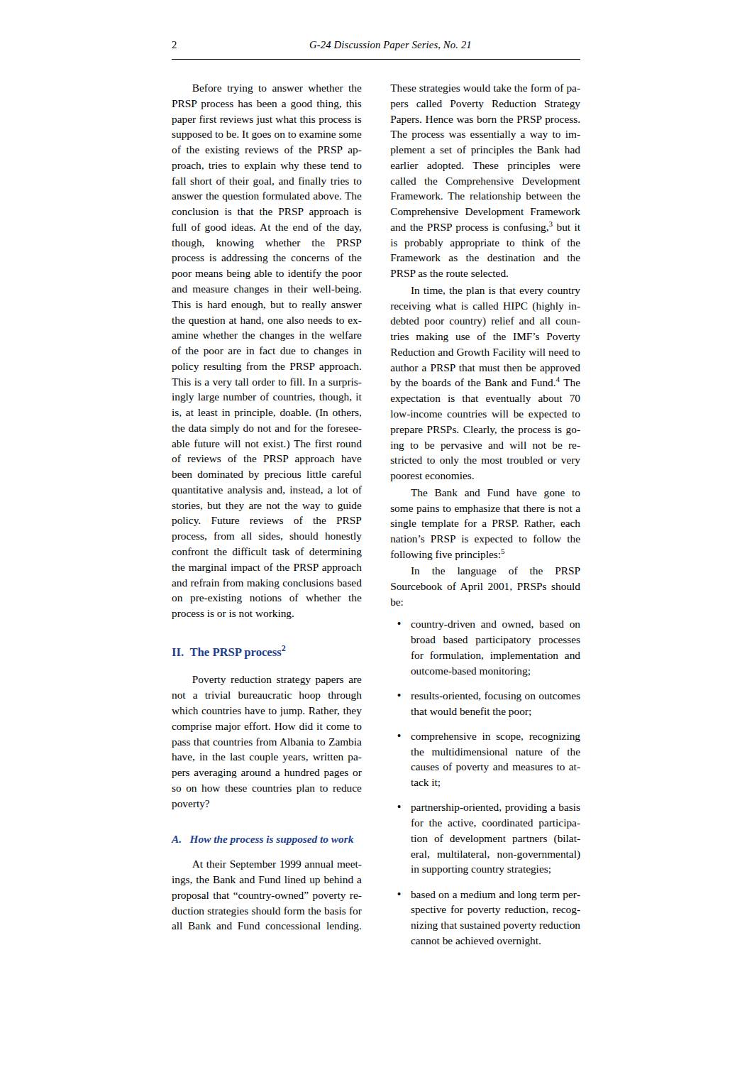2 G-24 Discussion Paper Series, No. 21
Before trying to answer whether the PRSP process has been a good thing, this paper first reviews just what this process is supposed to be. It goes on to examine some of the existing reviews of the PRSP approach, tries to explain why these tend to fall short of their goal, and finally tries to answer the question formulated above. The conclusion is that the PRSP approach is full of good ideas. At the end of the day, though, knowing whether the PRSP process is addressing the concerns of the poor means being able to identify the poor and measure changes in their well-being. This is hard enough, but to really answer the question at hand, one also needs to examine whether the changes in the welfare of the poor are in fact due to changes in policy resulting from the PRSP approach. This is a very tall order to fill. In a surprisingly large number of countries, though, it is, at least in principle, doable. (In others, the data simply do not and for the foreseeable future will not exist.) The first round of reviews of the PRSP approach have been dominated by precious little careful quantitative analysis and, instead, a lot of stories, but they are not the way to guide policy. Future reviews of the PRSP process, from all sides, should honestly confront the difficult task of determining the marginal impact of the PRSP approach and refrain from making conclusions based on pre-existing notions of whether the process is or is not working.
II. The PRSP process2
Poverty reduction strategy papers are not a trivial bureaucratic hoop through which countries have to jump. Rather, they comprise major effort. How did it come to pass that countries from Albania to Zambia have, in the last couple years, written papers averaging around a hundred pages or so on how these countries plan to reduce poverty?
A. How the process is supposed to work
At their September 1999 annual meetings, the Bank and Fund lined up behind a proposal that “country-owned” poverty reduction strategies should form the basis for all Bank and Fund concessional lending. These strategies would take the form of papers called Poverty Reduction Strategy Papers. Hence was born the PRSP process. The process was essentially a way to implement a set of principles the Bank had earlier adopted. These principles were called the Comprehensive Development Framework. The relationship between the Comprehensive Development Framework and the PRSP process is confusing,3 but it is probably appropriate to think of the Framework as the destination and the PRSP as the route selected.
In time, the plan is that every country receiving what is called HIPC (highly indebted poor country) relief and all countries making use of the IMF’s Poverty Reduction and Growth Facility will need to author a PRSP that must then be approved by the boards of the Bank and Fund.4 The expectation is that eventually about 70 low-income countries will be expected to prepare PRSPs. Clearly, the process is going to be pervasive and will not be restricted to only the most troubled or very poorest economies.
The Bank and Fund have gone to some pains to emphasize that there is not a single template for a PRSP. Rather, each nation’s PRSP is expected to follow the following five principles:5
In the language of the PRSP Sourcebook of April 2001, PRSPs should be:
country-driven and owned, based on broad based participatory processes for formulation, implementation and outcome-based monitoring;
results-oriented, focusing on outcomes that would benefit the poor;
comprehensive in scope, recognizing the multidimensional nature of the causes of poverty and measures to attack it;
partnership-oriented, providing a basis for the active, coordinated participation of development partners (bilateral, multilateral, non-governmental) in supporting country strategies;
based on a medium and long term perspective for poverty reduction, recognizing that sustained poverty reduction cannot be achieved overnight.